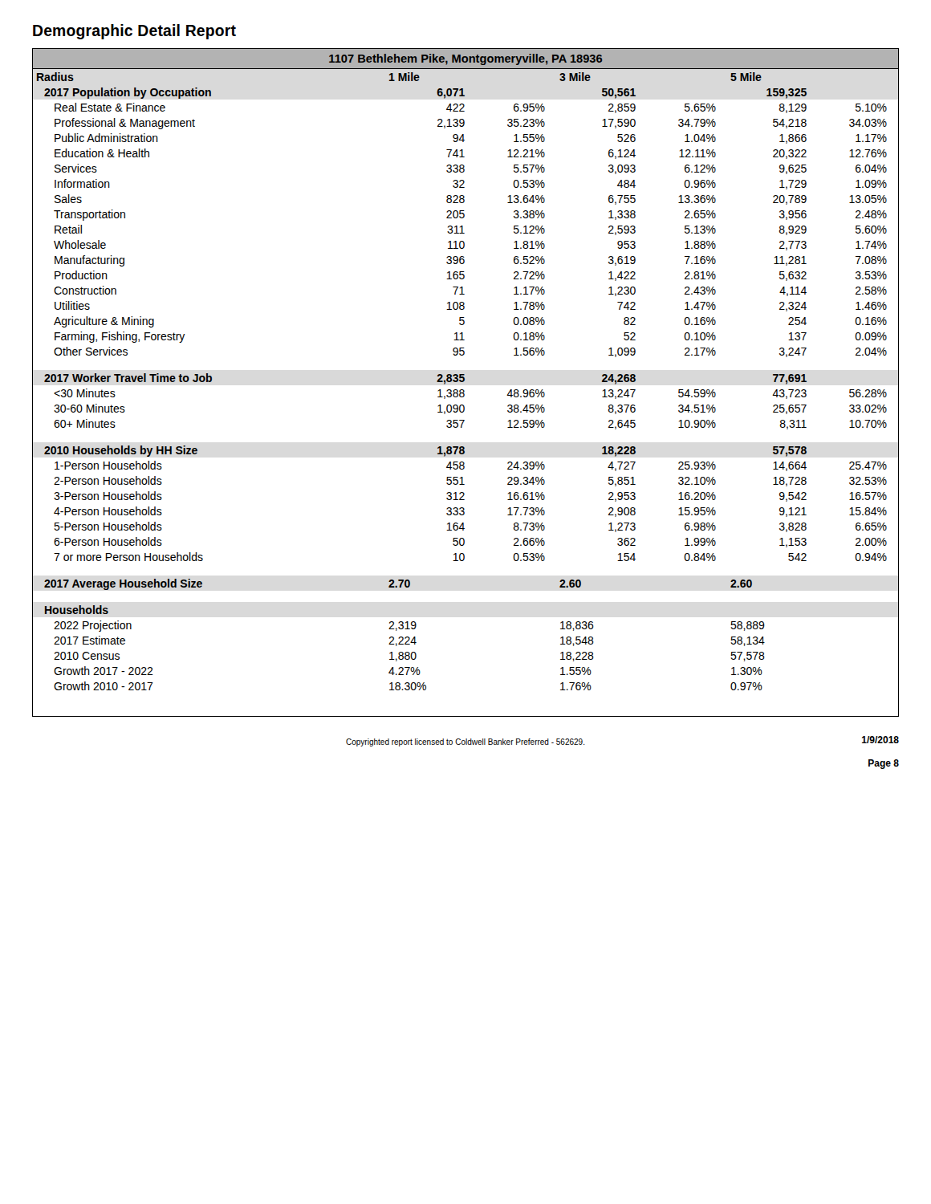Demographic Detail Report
1107 Bethlehem Pike, Montgomeryville, PA 18936
| Radius | 1 Mile | 3 Mile | 5 Mile |
| 2017 Population by Occupation | 6,071 | | 50,561 | | 159,325 | |
| Real Estate & Finance | 422 | 6.95% | 2,859 | 5.65% | 8,129 | 5.10% |
| Professional & Management | 2,139 | 35.23% | 17,590 | 34.79% | 54,218 | 34.03% |
| Public Administration | 94 | 1.55% | 526 | 1.04% | 1,866 | 1.17% |
| Education & Health | 741 | 12.21% | 6,124 | 12.11% | 20,322 | 12.76% |
| Services | 338 | 5.57% | 3,093 | 6.12% | 9,625 | 6.04% |
| Information | 32 | 0.53% | 484 | 0.96% | 1,729 | 1.09% |
| Sales | 828 | 13.64% | 6,755 | 13.36% | 20,789 | 13.05% |
| Transportation | 205 | 3.38% | 1,338 | 2.65% | 3,956 | 2.48% |
| Retail | 311 | 5.12% | 2,593 | 5.13% | 8,929 | 5.60% |
| Wholesale | 110 | 1.81% | 953 | 1.88% | 2,773 | 1.74% |
| Manufacturing | 396 | 6.52% | 3,619 | 7.16% | 11,281 | 7.08% |
| Production | 165 | 2.72% | 1,422 | 2.81% | 5,632 | 3.53% |
| Construction | 71 | 1.17% | 1,230 | 2.43% | 4,114 | 2.58% |
| Utilities | 108 | 1.78% | 742 | 1.47% | 2,324 | 1.46% |
| Agriculture & Mining | 5 | 0.08% | 82 | 0.16% | 254 | 0.16% |
| Farming, Fishing, Forestry | 11 | 0.18% | 52 | 0.10% | 137 | 0.09% |
| Other Services | 95 | 1.56% | 1,099 | 2.17% | 3,247 | 2.04% |
| 2017 Worker Travel Time to Job | 2,835 | | 24,268 | | 77,691 | |
| <30 Minutes | 1,388 | 48.96% | 13,247 | 54.59% | 43,723 | 56.28% |
| 30-60 Minutes | 1,090 | 38.45% | 8,376 | 34.51% | 25,657 | 33.02% |
| 60+ Minutes | 357 | 12.59% | 2,645 | 10.90% | 8,311 | 10.70% |
| 2010 Households by HH Size | 1,878 | | 18,228 | | 57,578 | |
| 1-Person Households | 458 | 24.39% | 4,727 | 25.93% | 14,664 | 25.47% |
| 2-Person Households | 551 | 29.34% | 5,851 | 32.10% | 18,728 | 32.53% |
| 3-Person Households | 312 | 16.61% | 2,953 | 16.20% | 9,542 | 16.57% |
| 4-Person Households | 333 | 17.73% | 2,908 | 15.95% | 9,121 | 15.84% |
| 5-Person Households | 164 | 8.73% | 1,273 | 6.98% | 3,828 | 6.65% |
| 6-Person Households | 50 | 2.66% | 362 | 1.99% | 1,153 | 2.00% |
| 7 or more Person Households | 10 | 0.53% | 154 | 0.84% | 542 | 0.94% |
| 2017 Average Household Size | 2.70 | 2.60 | 2.60 |
| Households | | | |
| 2022 Projection | 2,319 | 18,836 | 58,889 |
| 2017 Estimate | 2,224 | 18,548 | 58,134 |
| 2010 Census | 1,880 | 18,228 | 57,578 |
| Growth 2017 - 2022 | 4.27% | 1.55% | 1.30% |
| Growth 2010 - 2017 | 18.30% | 1.76% | 0.97% |
Copyrighted report licensed to Coldwell Banker Preferred - 562629. 1/9/2018
Page 8